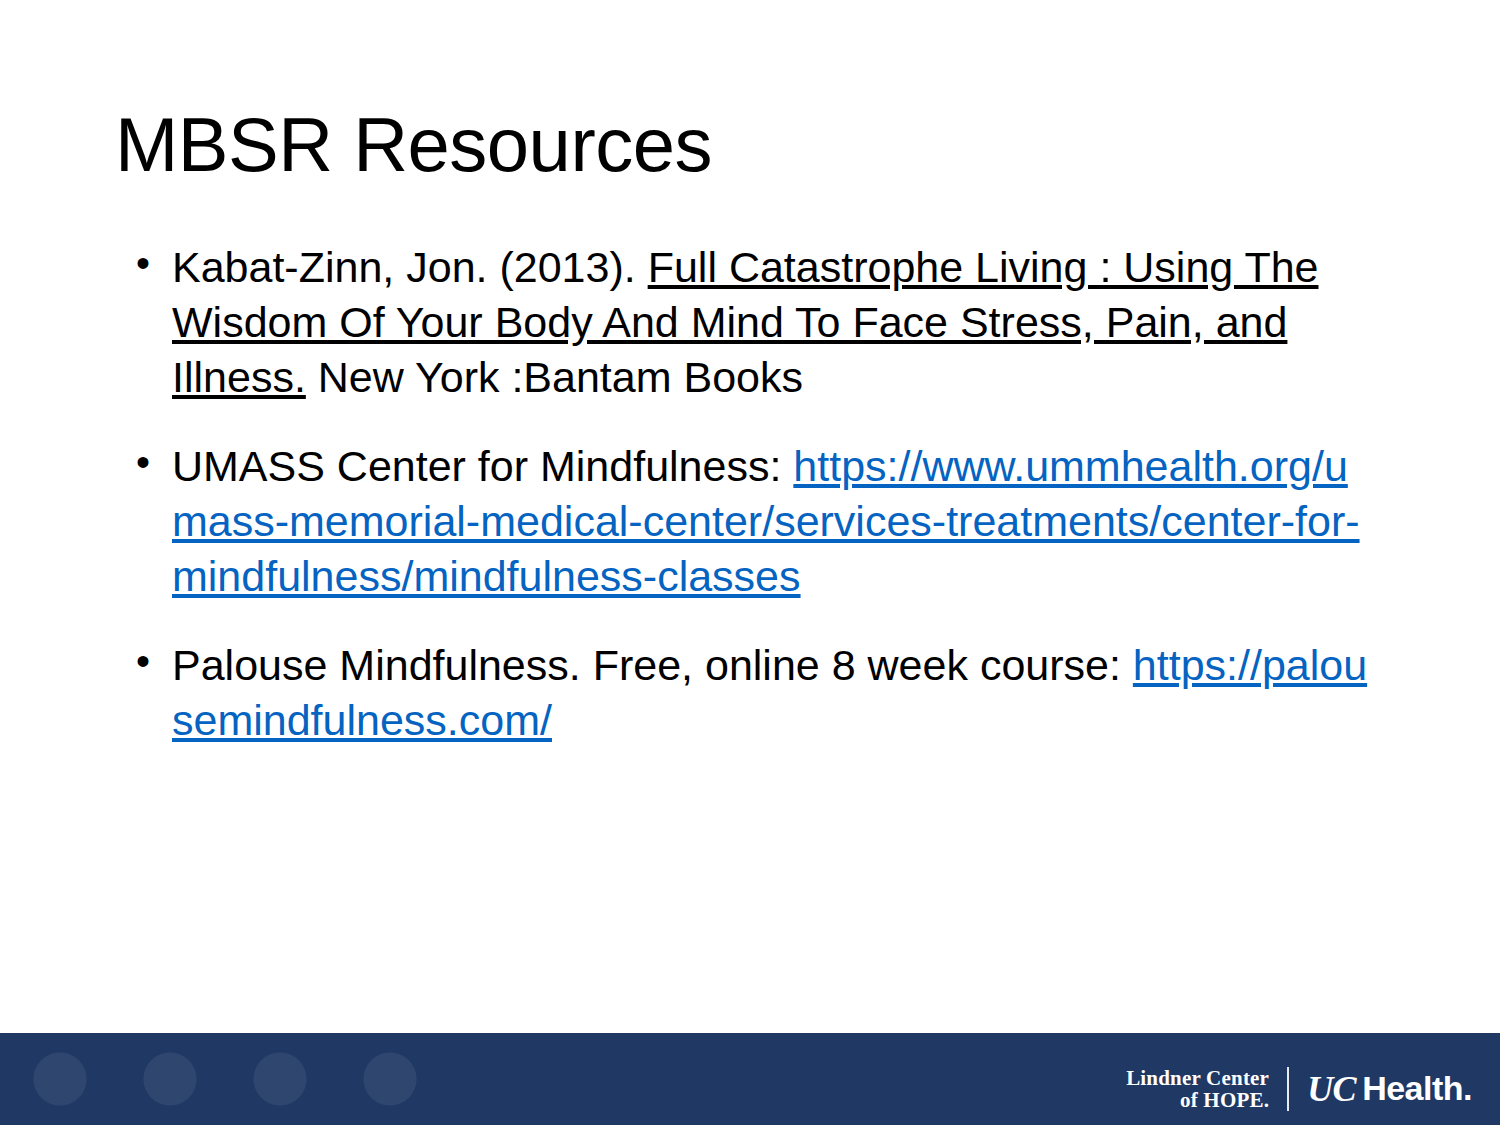MBSR Resources
Kabat-Zinn, Jon. (2013). Full Catastrophe Living : Using The Wisdom Of Your Body And Mind To Face Stress, Pain, and Illness. New York :Bantam Books
UMASS Center for Mindfulness: https://www.ummhealth.org/umass-memorial-medical-center/services-treatments/center-for-mindfulness/mindfulness-classes
Palouse Mindfulness. Free, online 8 week course: https://palousemindfulness.com/
Lindner Center
of HOPE.
UCHealth.